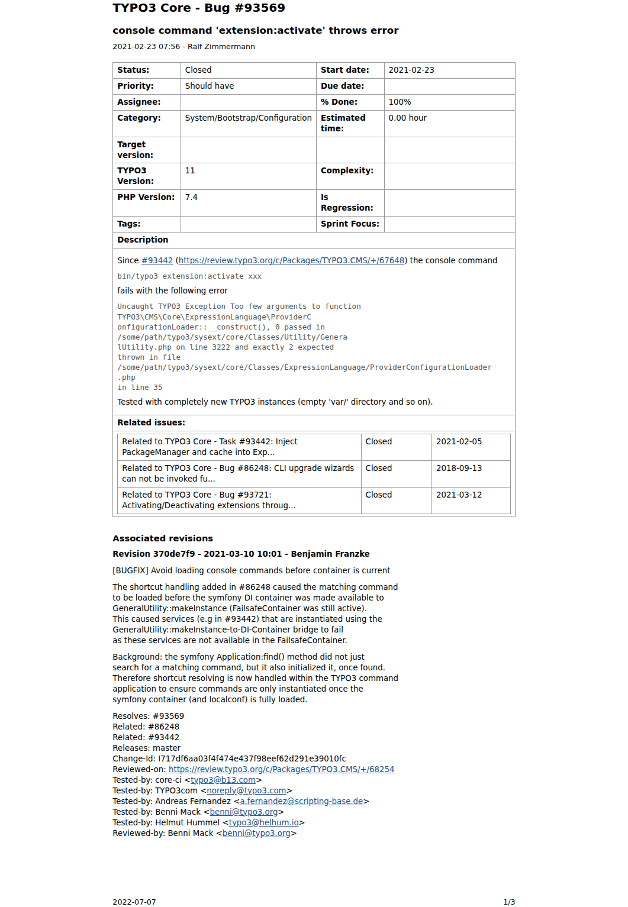TYPO3 Core - Bug #93569
console command 'extension:activate' throws error
2021-02-23 07:56 - Ralf Zimmermann
| Status: | Closed | Start date: | 2021-02-23 |
| Priority: | Should have | Due date: | |
| Assignee: | | % Done: | 100% |
| Category: | System/Bootstrap/Configuration | Estimated time: | 0.00 hour |
| Target version: | | | |
| TYPO3 Version: | 11 | Complexity: | |
| PHP Version: | 7.4 | Is Regression: | |
| Tags: | | Sprint Focus: | |
| Description |
| Since #93442 ( https://review.typo3.org/c/Packages/TYPO3.CMS/+/67648 ) the console command bin/typo3 extension:activate xxx fails with the following error Uncaught TYPO3 Exception Too few arguments to function TYPO3\CMS\Core\ExpressionLanguage\ProviderC onfigurationLoader::__construct(), 0 passed in /some/path/typo3/sysext/core/Classes/Utility/Genera lUtility.php on line 3222 and exactly 2 expected thrown in file /some/path/typo3/sysext/core/Classes/ExpressionLanguage/ProviderConfigurationLoader .php in line 35 Tested with completely new TYPO3 instances (empty 'var/' directory and so on). |
| Related issues: |
| / Related to TYPO3 Core - Task #93442: Inject PackageManager and cache into Exp... / Closed / 2021-02-05 / / Related to TYPO3 Core - Bug #86248: CLI upgrade wizards can not be invoked fu... / Closed / 2018-09-13 / / Related to TYPO3 Core - Bug #93721: Activating/Deactivating extensions throug... / Closed / 2021-03-12 / |
Associated revisions
Revision 370de7f9 - 2021-03-10 10:01 - Benjamin Franzke
[BUGFIX] Avoid loading console commands before container is current
The shortcut handling added in #86248 caused the matching command
to be loaded before the symfony DI container was made available to
GeneralUtility::makeInstance (FailsafeContainer was still active).
This caused services (e.g in #93442) that are instantiated using the
GeneralUtility::makeInstance-to-DI-Container bridge to fail
as these services are not available in the FailsafeContainer.
Background: the symfony Application:find() method did not just
search for a matching command, but it also initialized it, once found.
Therefore shortcut resolving is now handled within the TYPO3 command
application to ensure commands are only instantiated once the
symfony container (and localconf) is fully loaded.
Resolves: #93569
Related: #86248
Related: #93442
Releases: master
Change-Id: I717df6aa03f4f474e437f98eef62d291e39010fc
Reviewed-on: https://review.typo3.org/c/Packages/TYPO3.CMS/+/68254
Tested-by: core-ci <typo3@b13.com>
Tested-by: TYPO3com <noreply@typo3.com>
Tested-by: Andreas Fernandez <a.fernandez@scripting-base.de>
Tested-by: Benni Mack <benni@typo3.org>
Tested-by: Helmut Hummel <typo3@helhum.io>
Reviewed-by: Benni Mack <benni@typo3.org>
2022-07-07 1/3